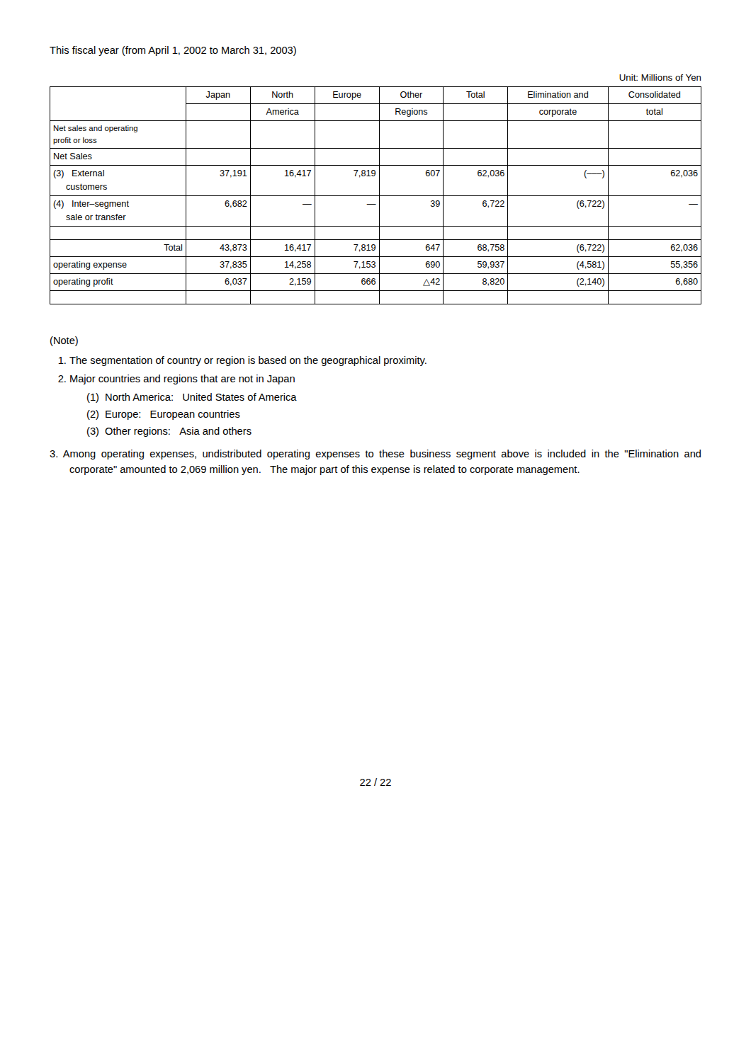This fiscal year (from April 1, 2002 to March 31, 2003)
Unit: Millions of Yen
| | Japan | North | Europe | Other | Total | Elimination and | Consolidated |
| --- | --- | --- | --- | --- | --- | --- | --- |
| | America | | Regions | | corporate | total |
| Net sales and operating profit or loss | | | | | | | |
| Net Sales | | | | | | | |
| (3) External customers | 37,191 | 16,417 | 7,819 | 607 | 62,036 | (–––) | 62,036 |
| (4) Inter–segment sale or transfer | 6,682 | — | — | 39 | 6,722 | (6,722) | — |
| Total | 43,873 | 16,417 | 7,819 | 647 | 68,758 | (6,722) | 62,036 |
| operating expense | 37,835 | 14,258 | 7,153 | 690 | 59,937 | (4,581) | 55,356 |
| operating profit | 6,037 | 2,159 | 666 | △42 | 8,820 | (2,140) | 6,680 |
(Note)
The segmentation of country or region is based on the geographical proximity.
Major countries and regions that are not in Japan
(1) North America: United States of America
(2) Europe: European countries
(3) Other regions: Asia and others
3. Among operating expenses, undistributed operating expenses to these business segment above is included in the "Elimination and corporate" amounted to 2,069 million yen. The major part of this expense is related to corporate management.
22 / 22